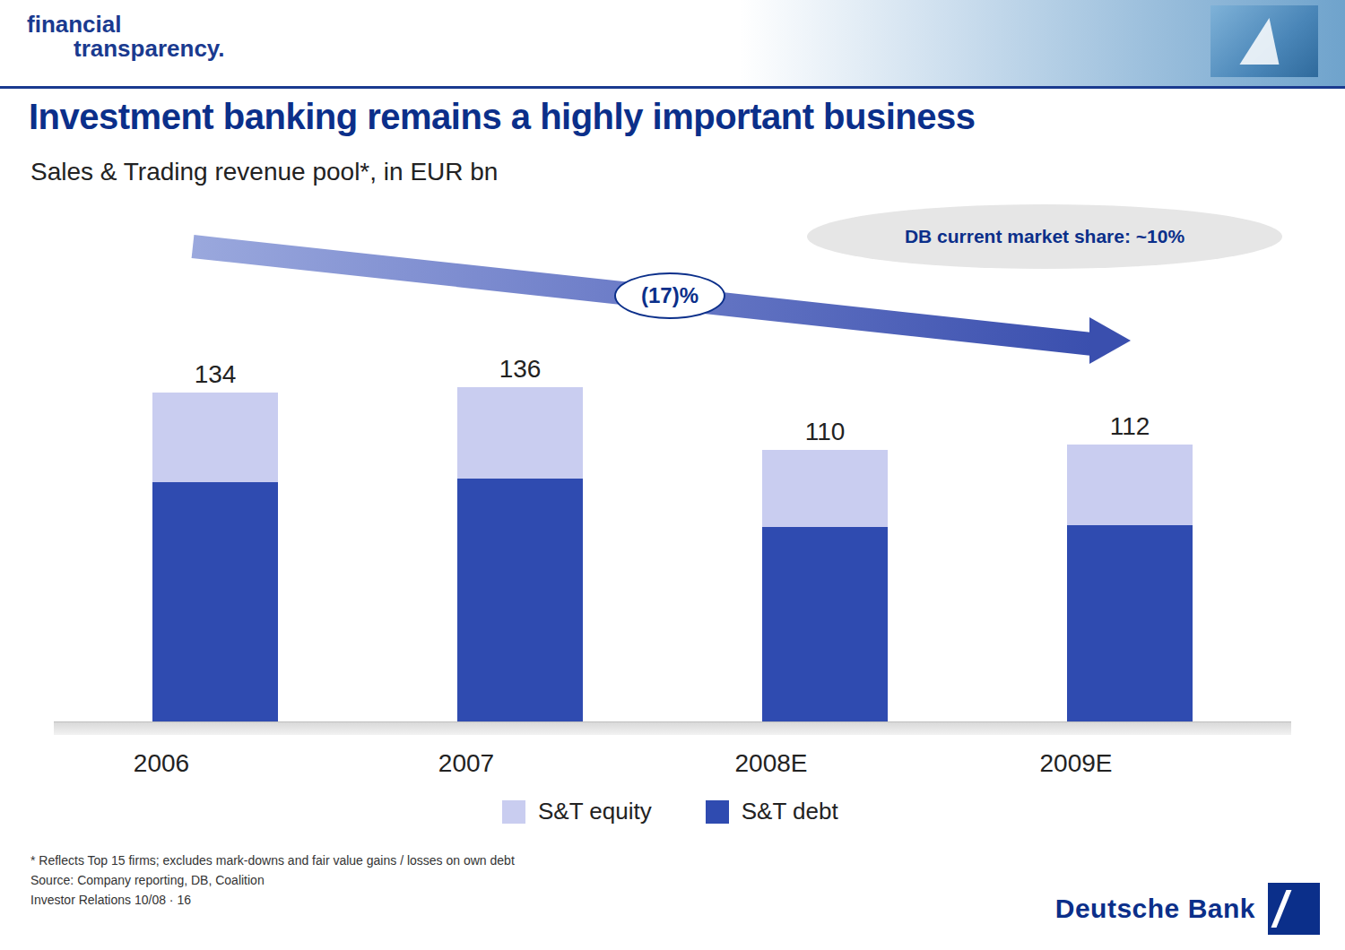financialtransparency.
Investment banking remains a highly important business
Sales & Trading revenue pool*, in EUR bn
DB current market share: ~10%
(17)%
134
136
110
112
2006
2007
2008E
2009E
S&T equity
S&T debt
* Reflects Top 15 firms; excludes mark-downs and fair value gains / losses on own debt
Source: Company reporting, DB, Coalition
Investor Relations 10/08 · 16
Deutsche Bank